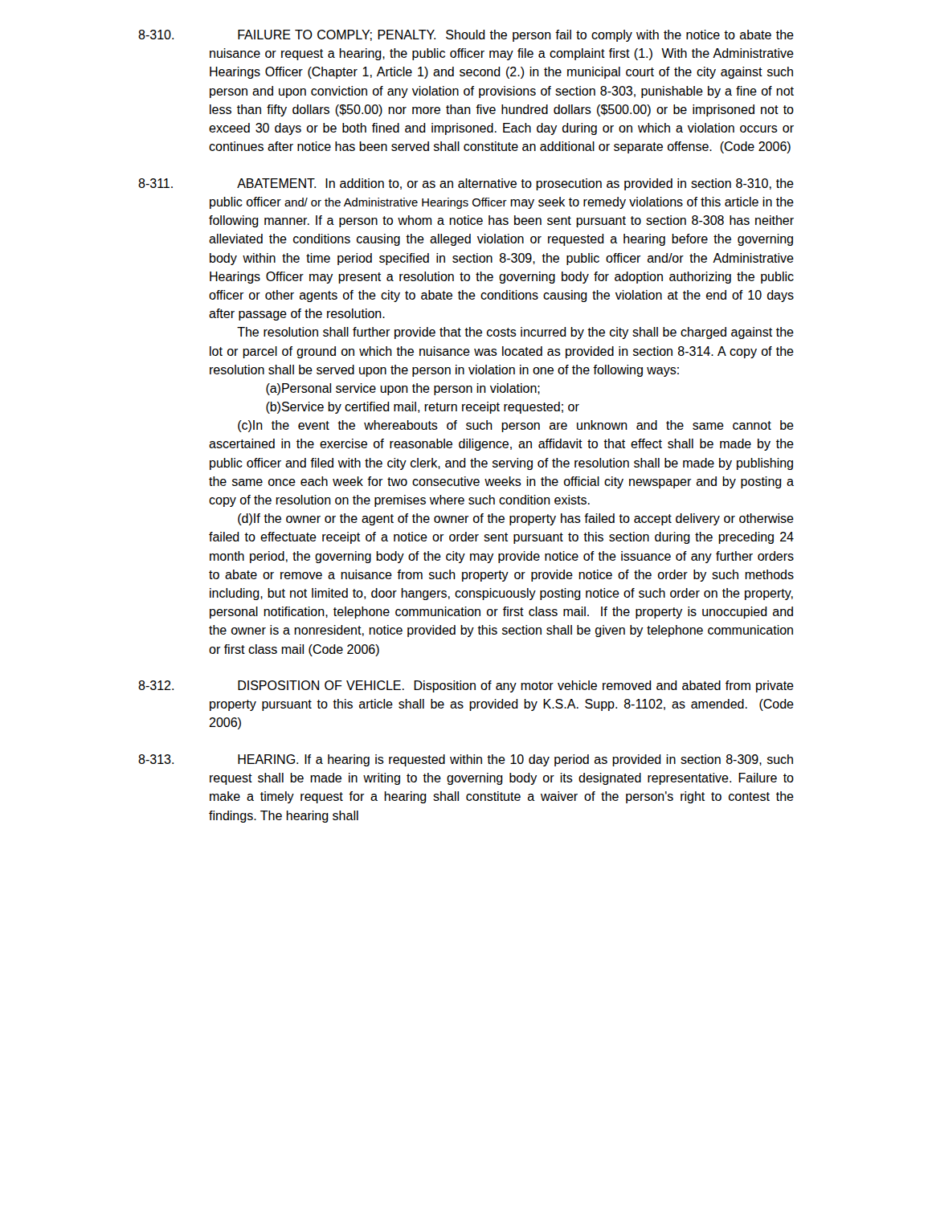8-310.
FAILURE TO COMPLY; PENALTY. Should the person fail to comply with the notice to abate the nuisance or request a hearing, the public officer may file a complaint first (1.) With the Administrative Hearings Officer (Chapter 1, Article 1) and second (2.) in the municipal court of the city against such person and upon conviction of any violation of provisions of section 8-303, punishable by a fine of not less than fifty dollars ($50.00) nor more than five hundred dollars ($500.00) or be imprisoned not to exceed 30 days or be both fined and imprisoned. Each day during or on which a violation occurs or continues after notice has been served shall constitute an additional or separate offense. (Code 2006)
8-311.
ABATEMENT. In addition to, or as an alternative to prosecution as provided in section 8-310, the public officer and/ or the Administrative Hearings Officer may seek to remedy violations of this article in the following manner. If a person to whom a notice has been sent pursuant to section 8-308 has neither alleviated the conditions causing the alleged violation or requested a hearing before the governing body within the time period specified in section 8-309, the public officer and/or the Administrative Hearings Officer may present a resolution to the governing body for adoption authorizing the public officer or other agents of the city to abate the conditions causing the violation at the end of 10 days after passage of the resolution.
The resolution shall further provide that the costs incurred by the city shall be charged against the lot or parcel of ground on which the nuisance was located as provided in section 8-314. A copy of the resolution shall be served upon the person in violation in one of the following ways:
(a) Personal service upon the person in violation;
(b) Service by certified mail, return receipt requested; or
(c) In the event the whereabouts of such person are unknown and the same cannot be ascertained in the exercise of reasonable diligence, an affidavit to that effect shall be made by the public officer and filed with the city clerk, and the serving of the resolution shall be made by publishing the same once each week for two consecutive weeks in the official city newspaper and by posting a copy of the resolution on the premises where such condition exists.
(d) If the owner or the agent of the owner of the property has failed to accept delivery or otherwise failed to effectuate receipt of a notice or order sent pursuant to this section during the preceding 24 month period, the governing body of the city may provide notice of the issuance of any further orders to abate or remove a nuisance from such property or provide notice of the order by such methods including, but not limited to, door hangers, conspicuously posting notice of such order on the property, personal notification, telephone communication or first class mail. If the property is unoccupied and the owner is a nonresident, notice provided by this section shall be given by telephone communication or first class mail (Code 2006)
8-312.
DISPOSITION OF VEHICLE. Disposition of any motor vehicle removed and abated from private property pursuant to this article shall be as provided by K.S.A. Supp. 8-1102, as amended. (Code 2006)
8-313.
HEARING. If a hearing is requested within the 10 day period as provided in section 8-309, such request shall be made in writing to the governing body or its designated representative. Failure to make a timely request for a hearing shall constitute a waiver of the person's right to contest the findings. The hearing shall